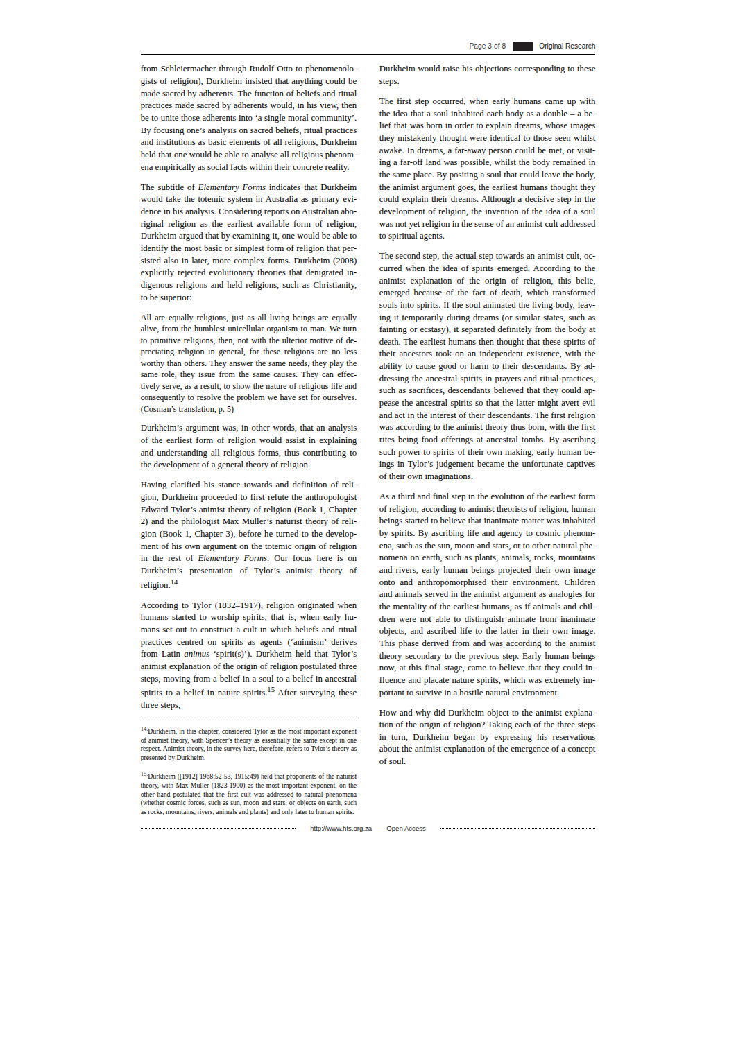Page 3 of 8 Original Research
from Schleiermacher through Rudolf Otto to phenomenologists of religion), Durkheim insisted that anything could be made sacred by adherents. The function of beliefs and ritual practices made sacred by adherents would, in his view, then be to unite those adherents into ‘a single moral community’. By focusing one’s analysis on sacred beliefs, ritual practices and institutions as basic elements of all religions, Durkheim held that one would be able to analyse all religious phenomena empirically as social facts within their concrete reality.
The subtitle of Elementary Forms indicates that Durkheim would take the totemic system in Australia as primary evidence in his analysis. Considering reports on Australian aboriginal religion as the earliest available form of religion, Durkheim argued that by examining it, one would be able to identify the most basic or simplest form of religion that persisted also in later, more complex forms. Durkheim (2008) explicitly rejected evolutionary theories that denigrated indigenous religions and held religions, such as Christianity, to be superior:
All are equally religions, just as all living beings are equally alive, from the humblest unicellular organism to man. We turn to primitive religions, then, not with the ulterior motive of depreciating religion in general, for these religions are no less worthy than others. They answer the same needs, they play the same role, they issue from the same causes. They can effectively serve, as a result, to show the nature of religious life and consequently to resolve the problem we have set for ourselves. (Cosman’s translation, p. 5)
Durkheim’s argument was, in other words, that an analysis of the earliest form of religion would assist in explaining and understanding all religious forms, thus contributing to the development of a general theory of religion.
Having clarified his stance towards and definition of religion, Durkheim proceeded to first refute the anthropologist Edward Tylor’s animist theory of religion (Book 1, Chapter 2) and the philologist Max Müller’s naturist theory of religion (Book 1, Chapter 3), before he turned to the development of his own argument on the totemic origin of religion in the rest of Elementary Forms. Our focus here is on Durkheim’s presentation of Tylor’s animist theory of religion.14
According to Tylor (1832–1917), religion originated when humans started to worship spirits, that is, when early humans set out to construct a cult in which beliefs and ritual practices centred on spirits as agents (‘animism’ derives from Latin animus ‘spirit(s)’). Durkheim held that Tylor’s animist explanation of the origin of religion postulated three steps, moving from a belief in a soul to a belief in ancestral spirits to a belief in nature spirits.15 After surveying these three steps,
14.Durkheim, in this chapter, considered Tylor as the most important exponent of animist theory, with Spencer’s theory as essentially the same except in one respect. Animist theory, in the survey here, therefore, refers to Tylor’s theory as presented by Durkheim.
15.Durkheim ([1912] 1968:52-53, 1915:49) held that proponents of the naturist theory, with Max Müller (1823-1900) as the most important exponent, on the other hand postulated that the first cult was addressed to natural phenomena (whether cosmic forces, such as sun, moon and stars, or objects on earth, such as rocks, mountains, rivers, animals and plants) and only later to human spirits.
Durkheim would raise his objections corresponding to these steps.
The first step occurred, when early humans came up with the idea that a soul inhabited each body as a double – a belief that was born in order to explain dreams, whose images they mistakenly thought were identical to those seen whilst awake. In dreams, a far-away person could be met, or visiting a far-off land was possible, whilst the body remained in the same place. By positing a soul that could leave the body, the animist argument goes, the earliest humans thought they could explain their dreams. Although a decisive step in the development of religion, the invention of the idea of a soul was not yet religion in the sense of an animist cult addressed to spiritual agents.
The second step, the actual step towards an animist cult, occurred when the idea of spirits emerged. According to the animist explanation of the origin of religion, this belie, emerged because of the fact of death, which transformed souls into spirits. If the soul animated the living body, leaving it temporarily during dreams (or similar states, such as fainting or ecstasy), it separated definitely from the body at death. The earliest humans then thought that these spirits of their ancestors took on an independent existence, with the ability to cause good or harm to their descendants. By addressing the ancestral spirits in prayers and ritual practices, such as sacrifices, descendants believed that they could appease the ancestral spirits so that the latter might avert evil and act in the interest of their descendants. The first religion was according to the animist theory thus born, with the first rites being food offerings at ancestral tombs. By ascribing such power to spirits of their own making, early human beings in Tylor’s judgement became the unfortunate captives of their own imaginations.
As a third and final step in the evolution of the earliest form of religion, according to animist theorists of religion, human beings started to believe that inanimate matter was inhabited by spirits. By ascribing life and agency to cosmic phenomena, such as the sun, moon and stars, or to other natural phenomena on earth, such as plants, animals, rocks, mountains and rivers, early human beings projected their own image onto and anthropomorphised their environment. Children and animals served in the animist argument as analogies for the mentality of the earliest humans, as if animals and children were not able to distinguish animate from inanimate objects, and ascribed life to the latter in their own image. This phase derived from and was according to the animist theory secondary to the previous step. Early human beings now, at this final stage, came to believe that they could influence and placate nature spirits, which was extremely important to survive in a hostile natural environment.
How and why did Durkheim object to the animist explanation of the origin of religion? Taking each of the three steps in turn, Durkheim began by expressing his reservations about the animist explanation of the emergence of a concept of soul.
http://www.hts.org.za Open Access